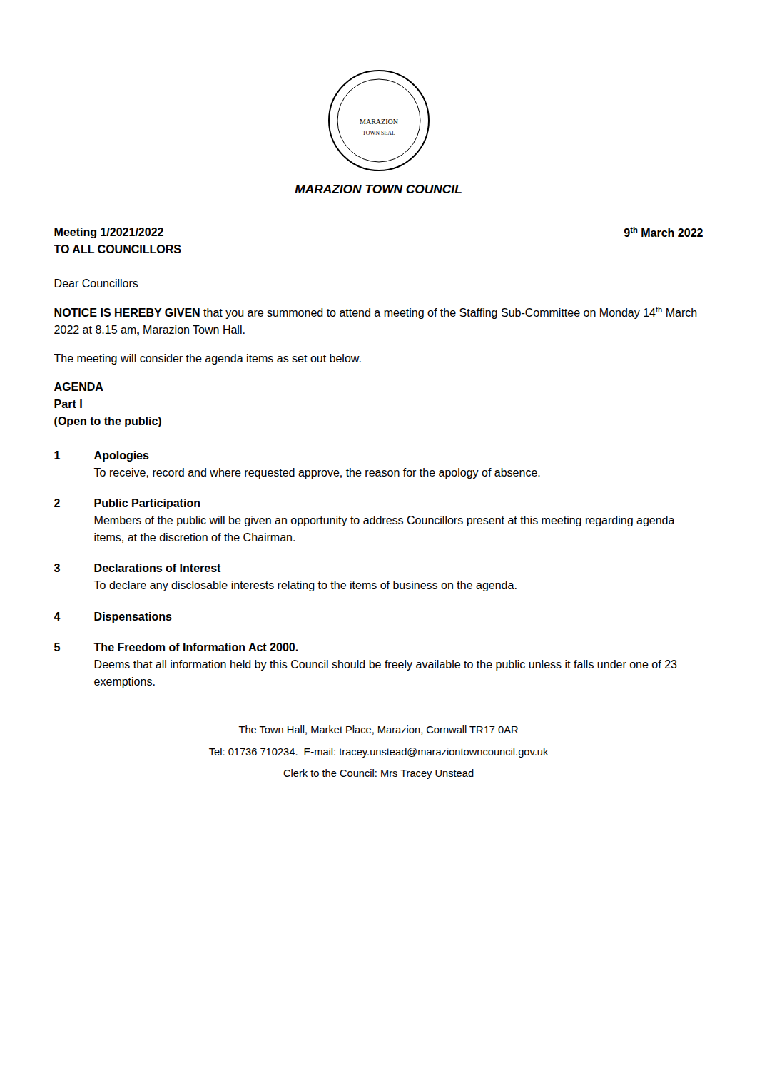MARAZION TOWN COUNCIL
Meeting 1/2021/2022
TO ALL COUNCILLORS
9th March 2022
Dear Councillors
NOTICE IS HEREBY GIVEN that you are summoned to attend a meeting of the Staffing Sub-Committee on Monday 14th March 2022 at 8.15 am, Marazion Town Hall.
The meeting will consider the agenda items as set out below.
AGENDA
Part I
(Open to the public)
Apologies To receive, record and where requested approve, the reason for the apology of absence.
Public Participation Members of the public will be given an opportunity to address Councillors present at this meeting regarding agenda items, at the discretion of the Chairman.
Declarations of Interest To declare any disclosable interests relating to the items of business on the agenda.
Dispensations
The Freedom of Information Act 2000. Deems that all information held by this Council should be freely available to the public unless it falls under one of 23 exemptions.
The Town Hall, Market Place, Marazion, Cornwall TR17 0AR
Tel: 01736 710234. E-mail: tracey.unstead@maraziontowncouncil.gov.uk
Clerk to the Council: Mrs Tracey Unstead